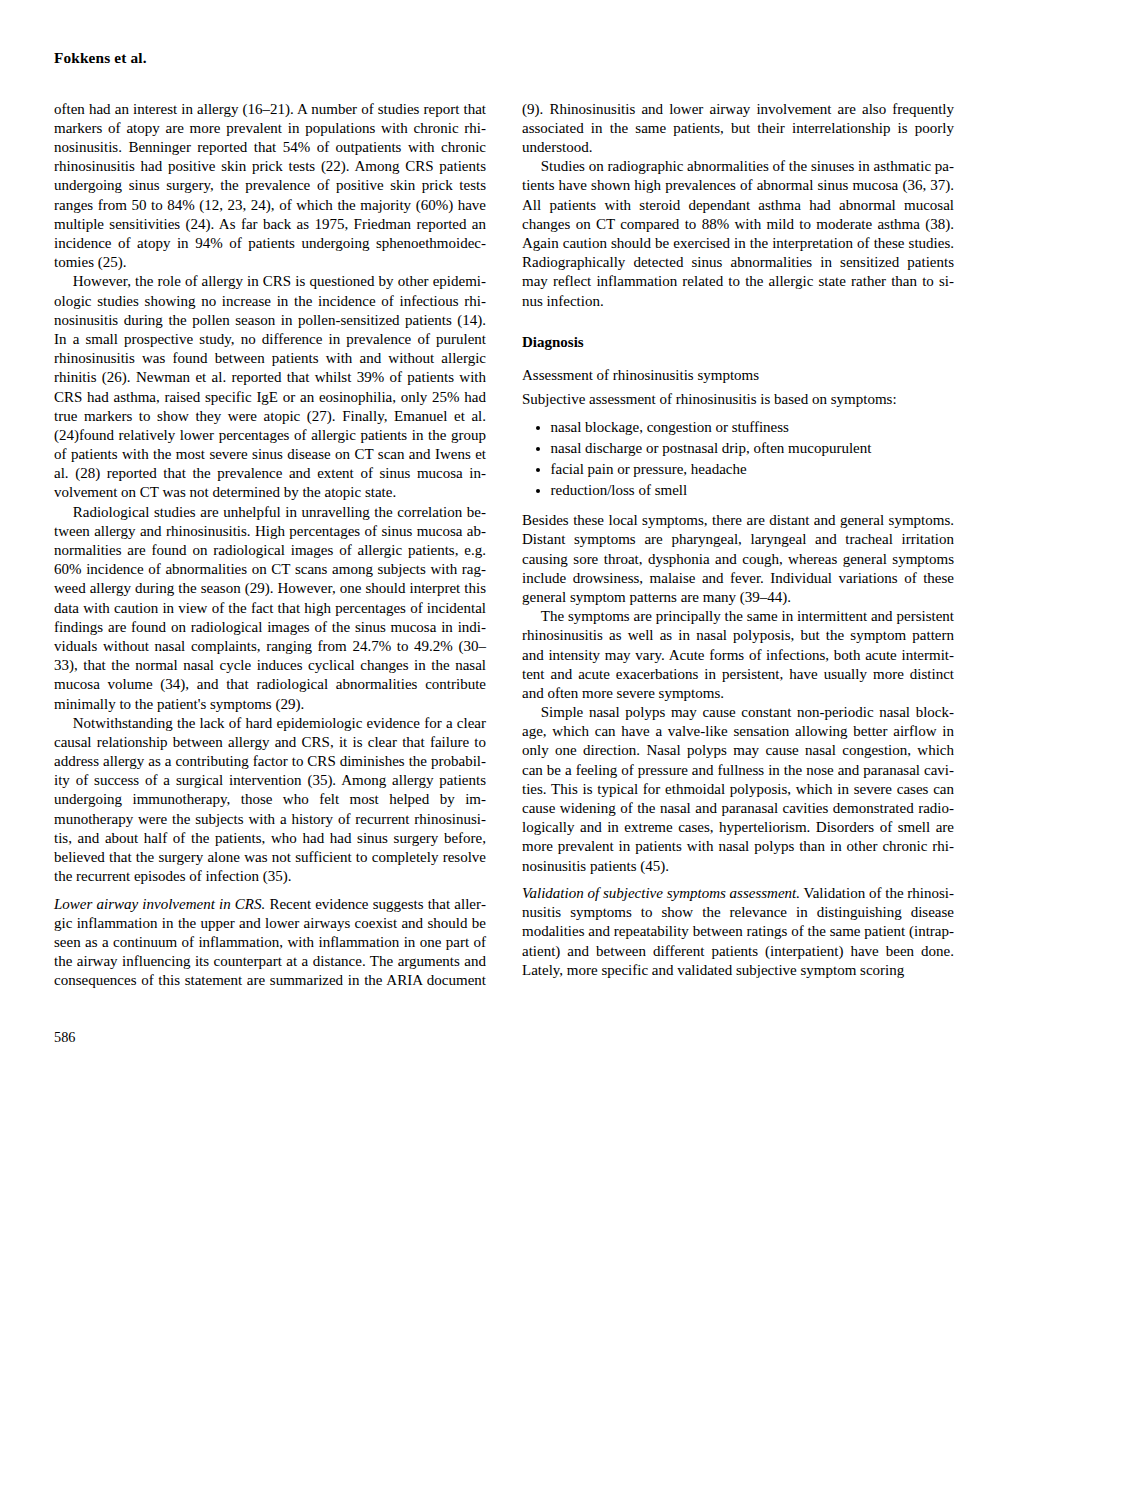Fokkens et al.
often had an interest in allergy (16–21). A number of studies report that markers of atopy are more prevalent in populations with chronic rhinosinusitis. Benninger reported that 54% of outpatients with chronic rhinosinusitis had positive skin prick tests (22). Among CRS patients undergoing sinus surgery, the prevalence of positive skin prick tests ranges from 50 to 84% (12, 23, 24), of which the majority (60%) have multiple sensitivities (24). As far back as 1975, Friedman reported an incidence of atopy in 94% of patients undergoing sphenoethmoidectomies (25).
However, the role of allergy in CRS is questioned by other epidemiologic studies showing no increase in the incidence of infectious rhinosinusitis during the pollen season in pollen-sensitized patients (14). In a small prospective study, no difference in prevalence of purulent rhinosinusitis was found between patients with and without allergic rhinitis (26). Newman et al. reported that whilst 39% of patients with CRS had asthma, raised specific IgE or an eosinophilia, only 25% had true markers to show they were atopic (27). Finally, Emanuel et al. (24)found relatively lower percentages of allergic patients in the group of patients with the most severe sinus disease on CT scan and Iwens et al. (28) reported that the prevalence and extent of sinus mucosa involvement on CT was not determined by the atopic state.
Radiological studies are unhelpful in unravelling the correlation between allergy and rhinosinusitis. High percentages of sinus mucosa abnormalities are found on radiological images of allergic patients, e.g. 60% incidence of abnormalities on CT scans among subjects with ragweed allergy during the season (29). However, one should interpret this data with caution in view of the fact that high percentages of incidental findings are found on radiological images of the sinus mucosa in individuals without nasal complaints, ranging from 24.7% to 49.2% (30–33), that the normal nasal cycle induces cyclical changes in the nasal mucosa volume (34), and that radiological abnormalities contribute minimally to the patient's symptoms (29).
Notwithstanding the lack of hard epidemiologic evidence for a clear causal relationship between allergy and CRS, it is clear that failure to address allergy as a contributing factor to CRS diminishes the probability of success of a surgical intervention (35). Among allergy patients undergoing immunotherapy, those who felt most helped by immunotherapy were the subjects with a history of recurrent rhinosinusitis, and about half of the patients, who had had sinus surgery before, believed that the surgery alone was not sufficient to completely resolve the recurrent episodes of infection (35).
Lower airway involvement in CRS. Recent evidence suggests that allergic inflammation in the upper and lower airways coexist and should be seen as a continuum of inflammation, with inflammation in one part of the airway influencing its counterpart at a distance. The arguments and consequences of this statement are summarized in the ARIA document (9). Rhinosinusitis and lower airway involvement are also frequently associated in the same patients, but their interrelationship is poorly understood.
Studies on radiographic abnormalities of the sinuses in asthmatic patients have shown high prevalences of abnormal sinus mucosa (36, 37). All patients with steroid dependant asthma had abnormal mucosal changes on CT compared to 88% with mild to moderate asthma (38). Again caution should be exercised in the interpretation of these studies. Radiographically detected sinus abnormalities in sensitized patients may reflect inflammation related to the allergic state rather than to sinus infection.
Diagnosis
Assessment of rhinosinusitis symptoms
Subjective assessment of rhinosinusitis is based on symptoms:
nasal blockage, congestion or stuffiness
nasal discharge or postnasal drip, often mucopurulent
facial pain or pressure, headache
reduction/loss of smell
Besides these local symptoms, there are distant and general symptoms. Distant symptoms are pharyngeal, laryngeal and tracheal irritation causing sore throat, dysphonia and cough, whereas general symptoms include drowsiness, malaise and fever. Individual variations of these general symptom patterns are many (39–44).
The symptoms are principally the same in intermittent and persistent rhinosinusitis as well as in nasal polyposis, but the symptom pattern and intensity may vary. Acute forms of infections, both acute intermittent and acute exacerbations in persistent, have usually more distinct and often more severe symptoms.
Simple nasal polyps may cause constant non-periodic nasal blockage, which can have a valve-like sensation allowing better airflow in only one direction. Nasal polyps may cause nasal congestion, which can be a feeling of pressure and fullness in the nose and paranasal cavities. This is typical for ethmoidal polyposis, which in severe cases can cause widening of the nasal and paranasal cavities demonstrated radiologically and in extreme cases, hyperteliorism. Disorders of smell are more prevalent in patients with nasal polyps than in other chronic rhinosinusitis patients (45).
Validation of subjective symptoms assessment. Validation of the rhinosinusitis symptoms to show the relevance in distinguishing disease modalities and repeatability between ratings of the same patient (intrapatient) and between different patients (interpatient) have been done. Lately, more specific and validated subjective symptom scoring
586